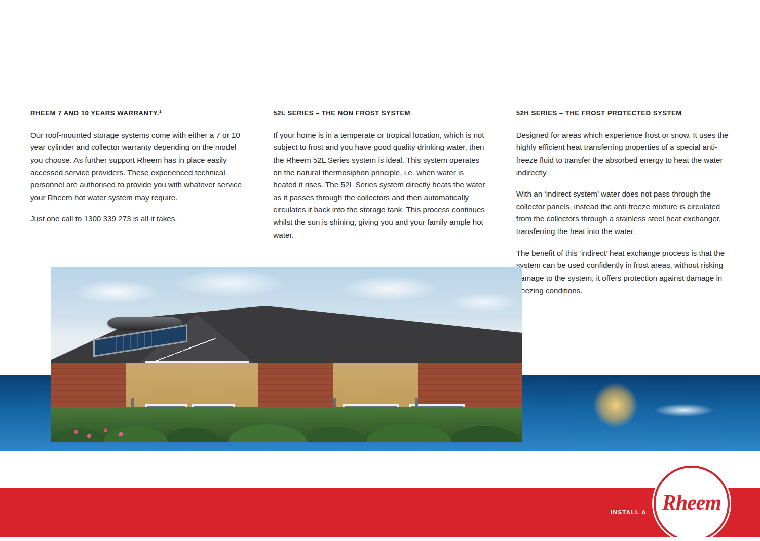Rheem 7 and 10 years warranty.1
Our roof-mounted storage systems come with either a 7 or 10 year cylinder and collector warranty depending on the model you choose. As further support Rheem has in place easily accessed service providers. These experienced technical personnel are authorised to provide you with whatever service your Rheem hot water system may require.
Just one call to 1300 339 273 is all it takes.
52L Series – the non frost system
If your home is in a temperate or tropical location, which is not subject to frost and you have good quality drinking water, then the Rheem 52L Series system is ideal. This system operates on the natural thermosiphon principle, i.e. when water is heated it rises. The 52L Series system directly heats the water as it passes through the collectors and then automatically circulates it back into the storage tank. This process continues whilst the sun is shining, giving you and your family ample hot water.
52H Series – the frost protected system
Designed for areas which experience frost or snow. It uses the highly efficient heat transferring properties of a special anti-freeze fluid to transfer the absorbed energy to heat the water indirectly.
With an ‘indirect system’ water does not pass through the collector panels, instead the anti-freeze mixture is circulated from the collectors through a stainless steel heat exchanger, transferring the heat into the water.
The benefit of this ‘indirect’ heat exchange process is that the system can be used confidently in frost areas, without risking damage to the system; it offers protection against damage in freezing conditions.
Install a
Rheem